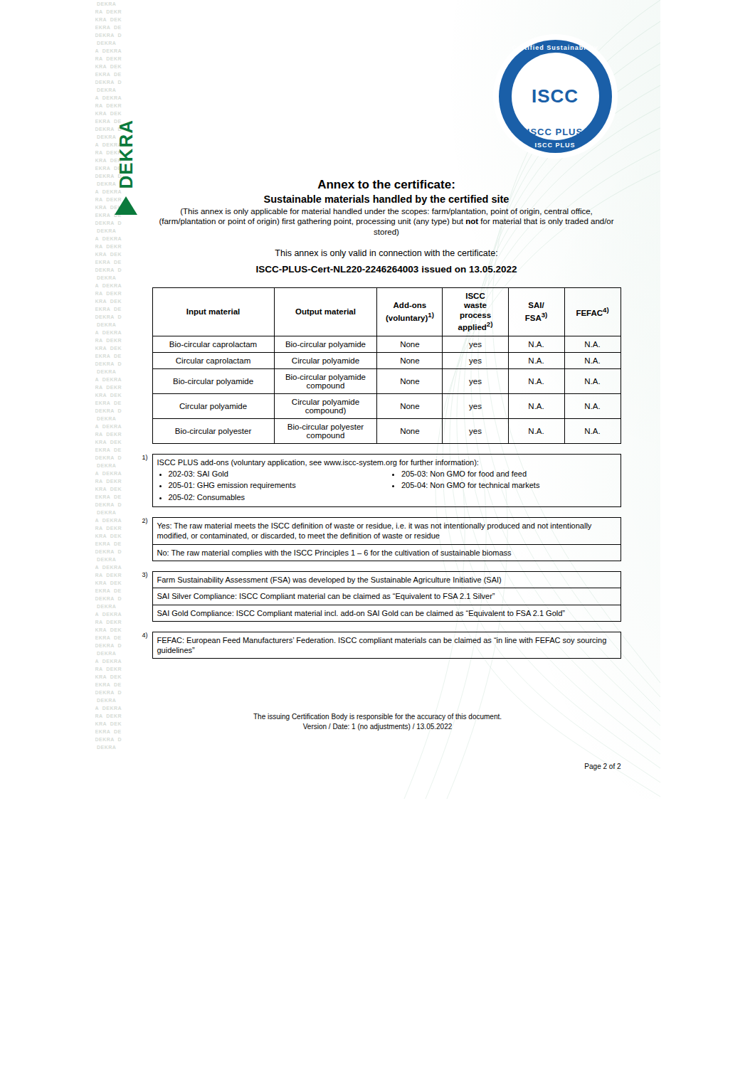DEKRA RA DEKR KRA DEK EKRA DE DEKRA D DEKRA A DEKRA RA DEKR KRA DEK EKRA DE DEKRA D DEKRA A DEKRA RA DEKR KRA DEK EKRA DE DEKRA D DEKRA A DEKRA RA DEKR KRA DEK EKRA DE DEKRA D DEKRA A DEKRA RA DEKR KRA DEK EKRA DE DEKRA D DEKRA A DEKRA RA DEKR KRA DEK EKRA DE DEKRA D DEKRA A DEKRA RA DEKR KRA DEK EKRA DE DEKRA D DEKRA A DEKRA RA DEKR KRA DEK EKRA DE DEKRA D DEKRA A DEKRA RA DEKR KRA DEK EKRA DE DEKRA D DEKRA A DEKRA RA DEKR KRA DEK EKRA DE DEKRA D DEKRA A DEKRA RA DEKR KRA DEK EKRA DE DEKRA D DEKRA A DEKRA RA DEKR KRA DEK EKRA DE DEKRA D DEKRA A DEKRA RA DEKR KRA DEK EKRA DE DEKRA D DEKRA A DEKRA RA DEKR KRA DEK EKRA DE DEKRA D DEKRA A DEKRA RA DEKR KRA DEK EKRA DE DEKRA D DEKRA A DEKRA RA DEKR KRA DEK EKRA DE DEKRA D DEKRA
DEKRA
Certified Sustainability
ISCC
ISCC PLUS
ISCC PLUS
Annex to the certificate:
Sustainable materials handled by the certified site
(This annex is only applicable for material handled under the scopes: farm/plantation, point of origin, central office, (farm/plantation or point of origin) first gathering point, processing unit (any type) but not for material that is only traded and/or stored)
This annex is only valid in connection with the certificate:
ISCC-PLUS-Cert-NL220-2246264003 issued on 13.05.2022
| Input material | Output material | Add-ons (voluntary) 1) | ISCC waste process applied 2) | SAI/ FSA 3) | FEFAC 4) |
| --- | --- | --- | --- | --- | --- |
| Bio-circular caprolactam | Bio-circular polyamide | None | yes | N.A. | N.A. |
| Circular caprolactam | Circular polyamide | None | yes | N.A. | N.A. |
| Bio-circular polyamide | Bio-circular polyamide compound | None | yes | N.A. | N.A. |
| Circular polyamide | Circular polyamide compound) | None | yes | N.A. | N.A. |
| Bio-circular polyester | Bio-circular polyester compound | None | yes | N.A. | N.A. |
1)
| ISCC PLUS add-ons (voluntary application, see www.iscc-system.org for further information): 202-03: SAI Gold 205-01: GHG emission requirements 205-02: Consumables 205-03: Non GMO for food and feed 205-04: Non GMO for technical markets |
2)
| Yes: The raw material meets the ISCC definition of waste or residue, i.e. it was not intentionally produced and not intentionally modified, or contaminated, or discarded, to meet the definition of waste or residue |
| No: The raw material complies with the ISCC Principles 1 – 6 for the cultivation of sustainable biomass |
3)
| Farm Sustainability Assessment (FSA) was developed by the Sustainable Agriculture Initiative (SAI) |
| SAI Silver Compliance: ISCC Compliant material can be claimed as “Equivalent to FSA 2.1 Silver” |
| SAI Gold Compliance: ISCC Compliant material incl. add-on SAI Gold can be claimed as “Equivalent to FSA 2.1 Gold” |
4)
| FEFAC: European Feed Manufacturers’ Federation. ISCC compliant materials can be claimed as “in line with FEFAC soy sourcing guidelines” |
The issuing Certification Body is responsible for the accuracy of this document.
Version / Date: 1 (no adjustments) / 13.05.2022
Page 2 of 2